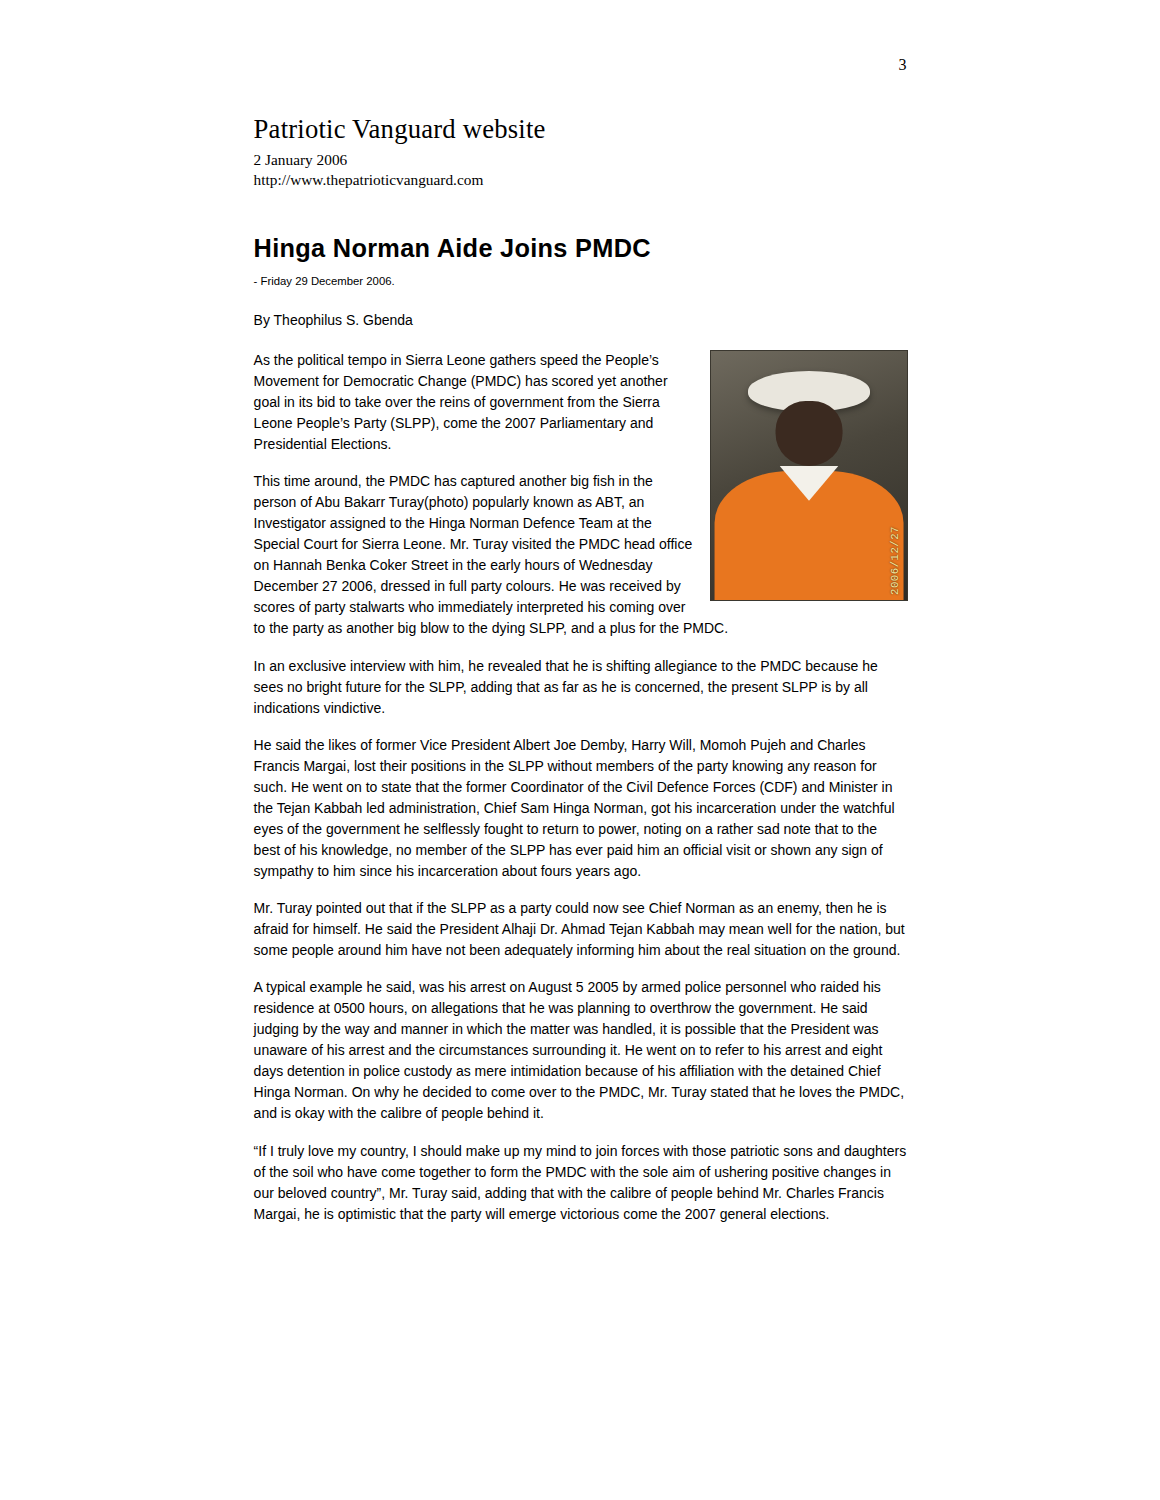3
Patriotic Vanguard website
2 January 2006
http://www.thepatrioticvanguard.com
Hinga Norman Aide Joins PMDC
- Friday 29 December 2006.
By Theophilus S. Gbenda
2006/12/27
As the political tempo in Sierra Leone gathers speed the People’s Movement for Democratic Change (PMDC) has scored yet another goal in its bid to take over the reins of government from the Sierra Leone People’s Party (SLPP), come the 2007 Parliamentary and Presidential Elections.
This time around, the PMDC has captured another big fish in the person of Abu Bakarr Turay(photo) popularly known as ABT, an Investigator assigned to the Hinga Norman Defence Team at the Special Court for Sierra Leone. Mr. Turay visited the PMDC head office on Hannah Benka Coker Street in the early hours of Wednesday December 27 2006, dressed in full party colours. He was received by scores of party stalwarts who immediately interpreted his coming over to the party as another big blow to the dying SLPP, and a plus for the PMDC.
In an exclusive interview with him, he revealed that he is shifting allegiance to the PMDC because he sees no bright future for the SLPP, adding that as far as he is concerned, the present SLPP is by all indications vindictive.
He said the likes of former Vice President Albert Joe Demby, Harry Will, Momoh Pujeh and Charles Francis Margai, lost their positions in the SLPP without members of the party knowing any reason for such. He went on to state that the former Coordinator of the Civil Defence Forces (CDF) and Minister in the Tejan Kabbah led administration, Chief Sam Hinga Norman, got his incarceration under the watchful eyes of the government he selflessly fought to return to power, noting on a rather sad note that to the best of his knowledge, no member of the SLPP has ever paid him an official visit or shown any sign of sympathy to him since his incarceration about fours years ago.
Mr. Turay pointed out that if the SLPP as a party could now see Chief Norman as an enemy, then he is afraid for himself. He said the President Alhaji Dr. Ahmad Tejan Kabbah may mean well for the nation, but some people around him have not been adequately informing him about the real situation on the ground.
A typical example he said, was his arrest on August 5 2005 by armed police personnel who raided his residence at 0500 hours, on allegations that he was planning to overthrow the government. He said judging by the way and manner in which the matter was handled, it is possible that the President was unaware of his arrest and the circumstances surrounding it. He went on to refer to his arrest and eight days detention in police custody as mere intimidation because of his affiliation with the detained Chief Hinga Norman. On why he decided to come over to the PMDC, Mr. Turay stated that he loves the PMDC, and is okay with the calibre of people behind it.
“If I truly love my country, I should make up my mind to join forces with those patriotic sons and daughters of the soil who have come together to form the PMDC with the sole aim of ushering positive changes in our beloved country”, Mr. Turay said, adding that with the calibre of people behind Mr. Charles Francis Margai, he is optimistic that the party will emerge victorious come the 2007 general elections.